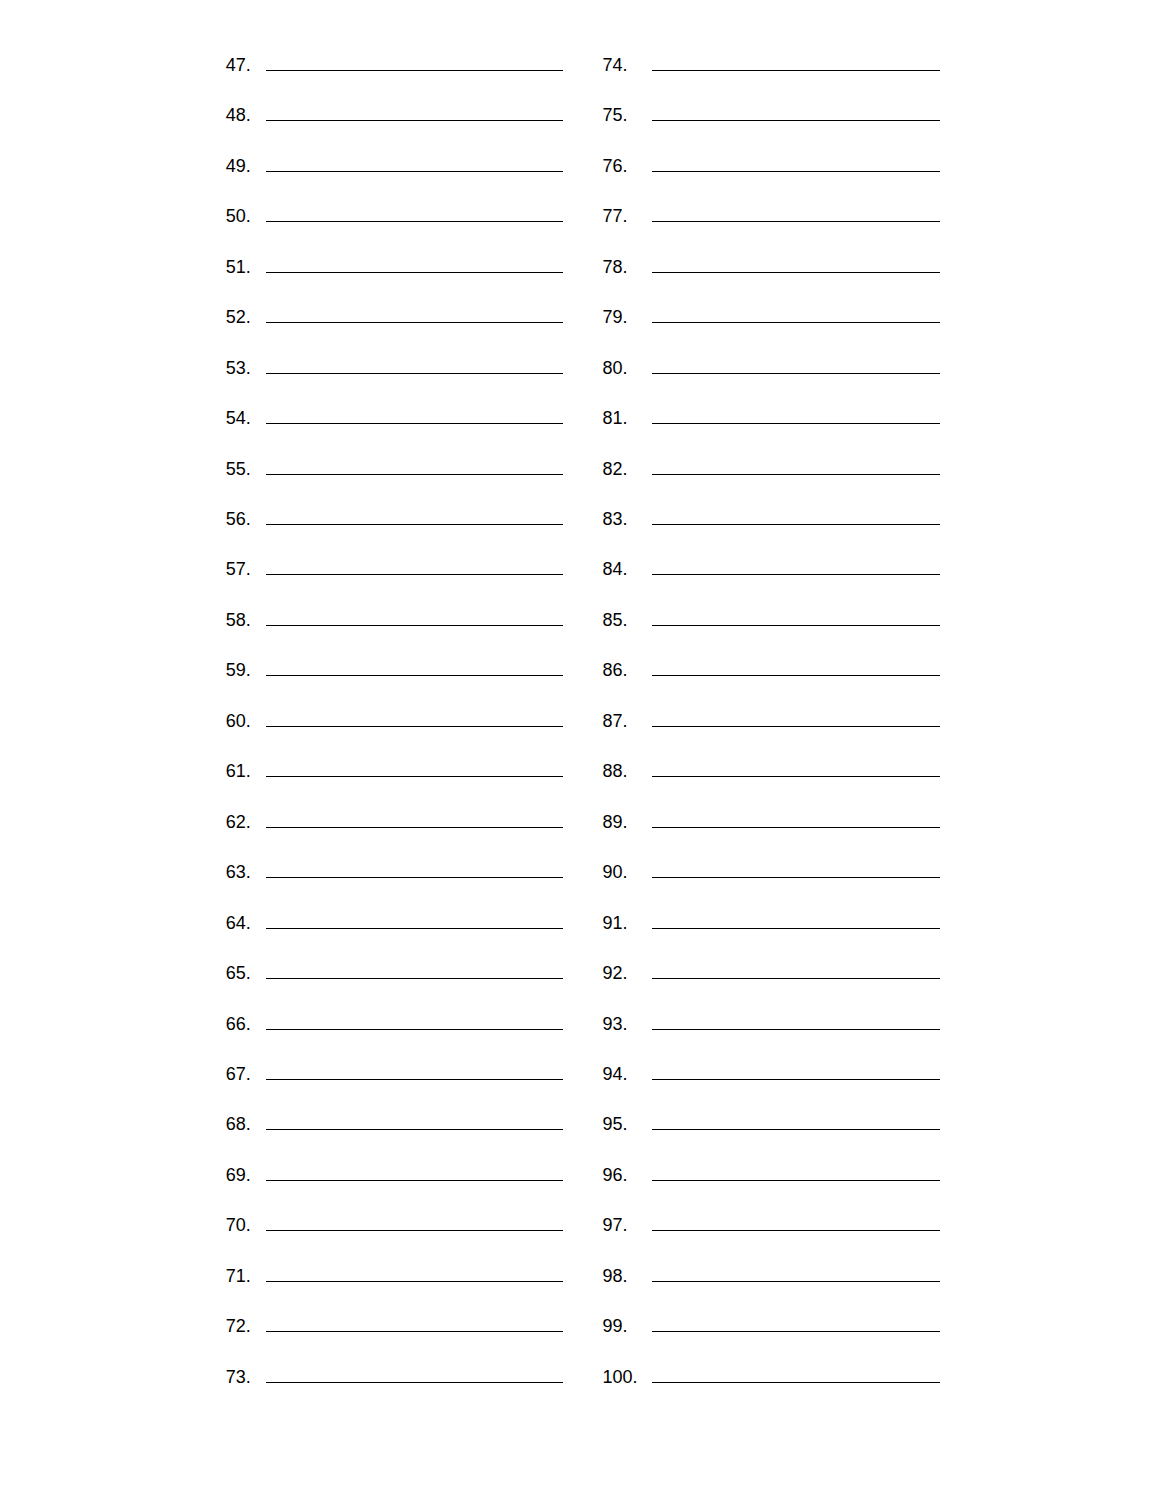47.
48.
49.
50.
51.
52.
53.
54.
55.
56.
57.
58.
59.
60.
61.
62.
63.
64.
65.
66.
67.
68.
69.
70.
71.
72.
73.
74.
75.
76.
77.
78.
79.
80.
81.
82.
83.
84.
85.
86.
87.
88.
89.
90.
91.
92.
93.
94.
95.
96.
97.
98.
99.
100.